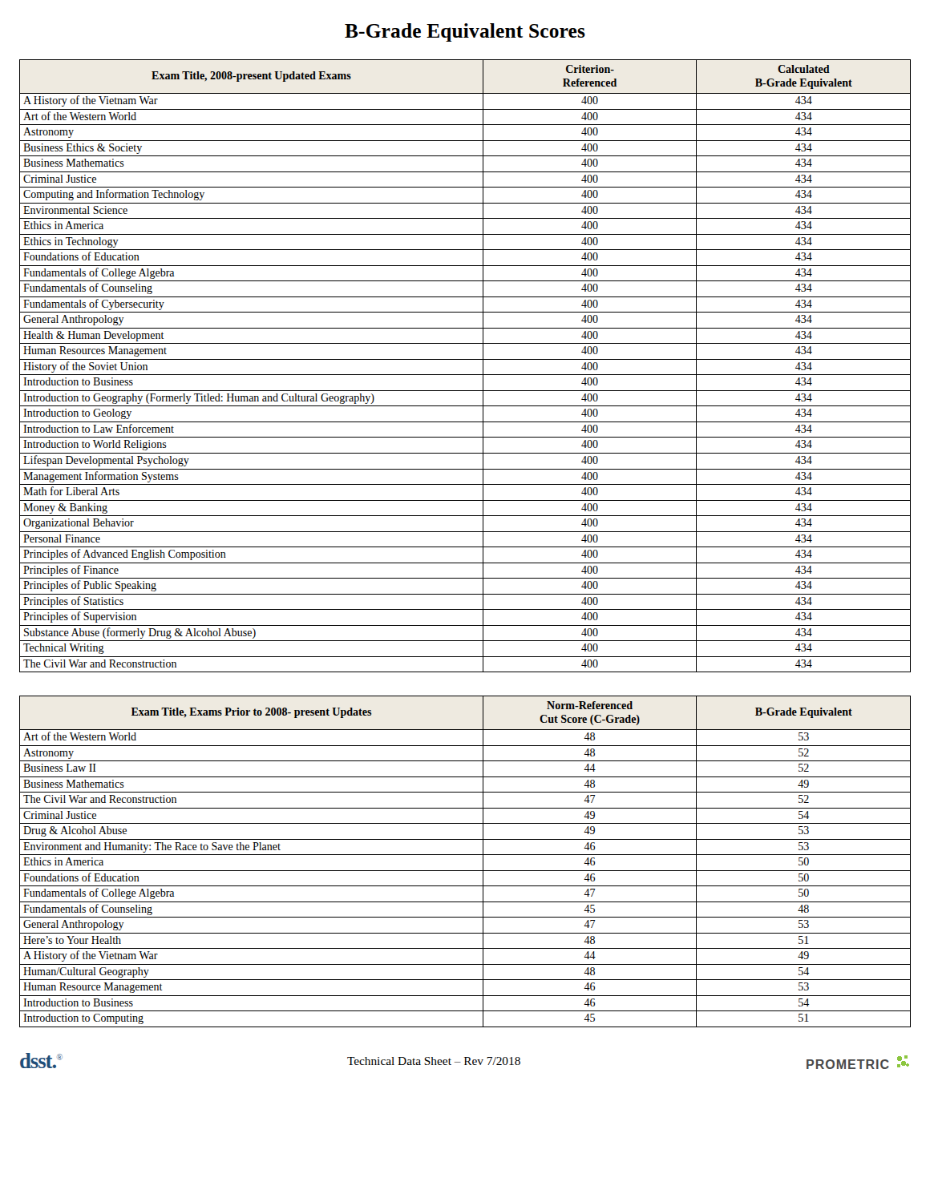B-Grade Equivalent Scores
| Exam Title, 2008-present Updated Exams | Criterion- Referenced | Calculated B-Grade Equivalent |
| --- | --- | --- |
| A History of the Vietnam War | 400 | 434 |
| Art of the Western World | 400 | 434 |
| Astronomy | 400 | 434 |
| Business Ethics & Society | 400 | 434 |
| Business Mathematics | 400 | 434 |
| Criminal Justice | 400 | 434 |
| Computing and Information Technology | 400 | 434 |
| Environmental Science | 400 | 434 |
| Ethics in America | 400 | 434 |
| Ethics in Technology | 400 | 434 |
| Foundations of Education | 400 | 434 |
| Fundamentals of College Algebra | 400 | 434 |
| Fundamentals of Counseling | 400 | 434 |
| Fundamentals of Cybersecurity | 400 | 434 |
| General Anthropology | 400 | 434 |
| Health & Human Development | 400 | 434 |
| Human Resources Management | 400 | 434 |
| History of the Soviet Union | 400 | 434 |
| Introduction to Business | 400 | 434 |
| Introduction to Geography (Formerly Titled: Human and Cultural Geography) | 400 | 434 |
| Introduction to Geology | 400 | 434 |
| Introduction to Law Enforcement | 400 | 434 |
| Introduction to World Religions | 400 | 434 |
| Lifespan Developmental Psychology | 400 | 434 |
| Management Information Systems | 400 | 434 |
| Math for Liberal Arts | 400 | 434 |
| Money & Banking | 400 | 434 |
| Organizational Behavior | 400 | 434 |
| Personal Finance | 400 | 434 |
| Principles of Advanced English Composition | 400 | 434 |
| Principles of Finance | 400 | 434 |
| Principles of Public Speaking | 400 | 434 |
| Principles of Statistics | 400 | 434 |
| Principles of Supervision | 400 | 434 |
| Substance Abuse (formerly Drug & Alcohol Abuse) | 400 | 434 |
| Technical Writing | 400 | 434 |
| The Civil War and Reconstruction | 400 | 434 |
| Exam Title, Exams Prior to 2008- present Updates | Norm-Referenced Cut Score (C-Grade) | B-Grade Equivalent |
| --- | --- | --- |
| Art of the Western World | 48 | 53 |
| Astronomy | 48 | 52 |
| Business Law II | 44 | 52 |
| Business Mathematics | 48 | 49 |
| The Civil War and Reconstruction | 47 | 52 |
| Criminal Justice | 49 | 54 |
| Drug & Alcohol Abuse | 49 | 53 |
| Environment and Humanity: The Race to Save the Planet | 46 | 53 |
| Ethics in America | 46 | 50 |
| Foundations of Education | 46 | 50 |
| Fundamentals of College Algebra | 47 | 50 |
| Fundamentals of Counseling | 45 | 48 |
| General Anthropology | 47 | 53 |
| Here’s to Your Health | 48 | 51 |
| A History of the Vietnam War | 44 | 49 |
| Human/Cultural Geography | 48 | 54 |
| Human Resource Management | 46 | 53 |
| Introduction to Business | 46 | 54 |
| Introduction to Computing | 45 | 51 |
dsst.®
Technical Data Sheet – Rev 7/2018
PROMETRIC